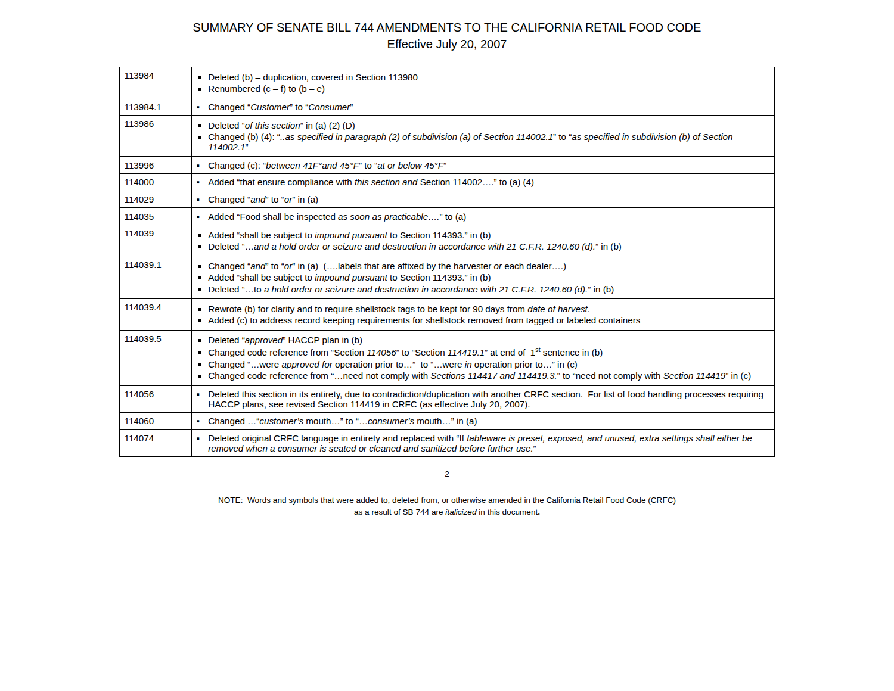SUMMARY OF SENATE BILL 744 AMENDMENTS TO THE CALIFORNIA RETAIL FOOD CODE
Effective July 20, 2007
| 113984 | Deleted (b) – duplication, covered in Section 113980 Renumbered (c – f) to (b – e) |
| 113984.1 | Changed “ Customer ” to “ Consumer ” |
| 113986 | Deleted “ of this section ” in (a) (2) (D) Changed (b) (4): “ ..as specified in paragraph (2) of subdivision (a) of Section 114002.1 ” to “ as specified in subdivision (b) of Section 114002.1 ” |
| 113996 | Changed (c): “ between 41F°and 45°F ” to “ at or below 45°F ” |
| 114000 | Added “that ensure compliance with this section and Section 114002….” to (a) (4) |
| 114029 | Changed “ and ” to “ or ” in (a) |
| 114035 | Added “Food shall be inspected as soon as practicable…. ” to (a) |
| 114039 | Added “shall be subject to impound pursuant to Section 114393.” in (b) Deleted “… and a hold order or seizure and destruction in accordance with 21 C.F.R. 1240.60 (d). ” in (b) |
| 114039.1 | Changed “ and ” to “ or ” in (a) (….labels that are affixed by the harvester or each dealer….) Added “shall be subject to impound pursuant to Section 114393.” in (b) Deleted “…to a hold order or seizure and destruction in accordance with 21 C.F.R. 1240.60 (d). ” in (b) |
| 114039.4 | Rewrote (b) for clarity and to require shellstock tags to be kept for 90 days from date of harvest. Added (c) to address record keeping requirements for shellstock removed from tagged or labeled containers |
| 114039.5 | Deleted “ approved ” HACCP plan in (b) Changed code reference from “Section 114056 ” to “Section 114419.1 ” at end of 1 st sentence in (b) Changed “…were approved for operation prior to…” to “…were in operation prior to…” in (c) Changed code reference from “…need not comply with Sections 114417 and 114419.3. ” to “need not comply with Section 114419 ” in (c) |
| 114056 | Deleted this section in its entirety, due to contradiction/duplication with another CRFC section. For list of food handling processes requiring HACCP plans, see revised Section 114419 in CRFC (as effective July 20, 2007). |
| 114060 | Changed …“ customer’s mouth…” to “… consumer’s mouth…” in (a) |
| 114074 | Deleted original CRFC language in entirety and replaced with “If tableware is preset, exposed, and unused, extra settings shall either be removed when a consumer is seated or cleaned and sanitized before further use. ” |
2
NOTE: Words and symbols that were added to, deleted from, or otherwise amended in the California Retail Food Code (CRFC)
as a result of SB 744 are italicized in this document.